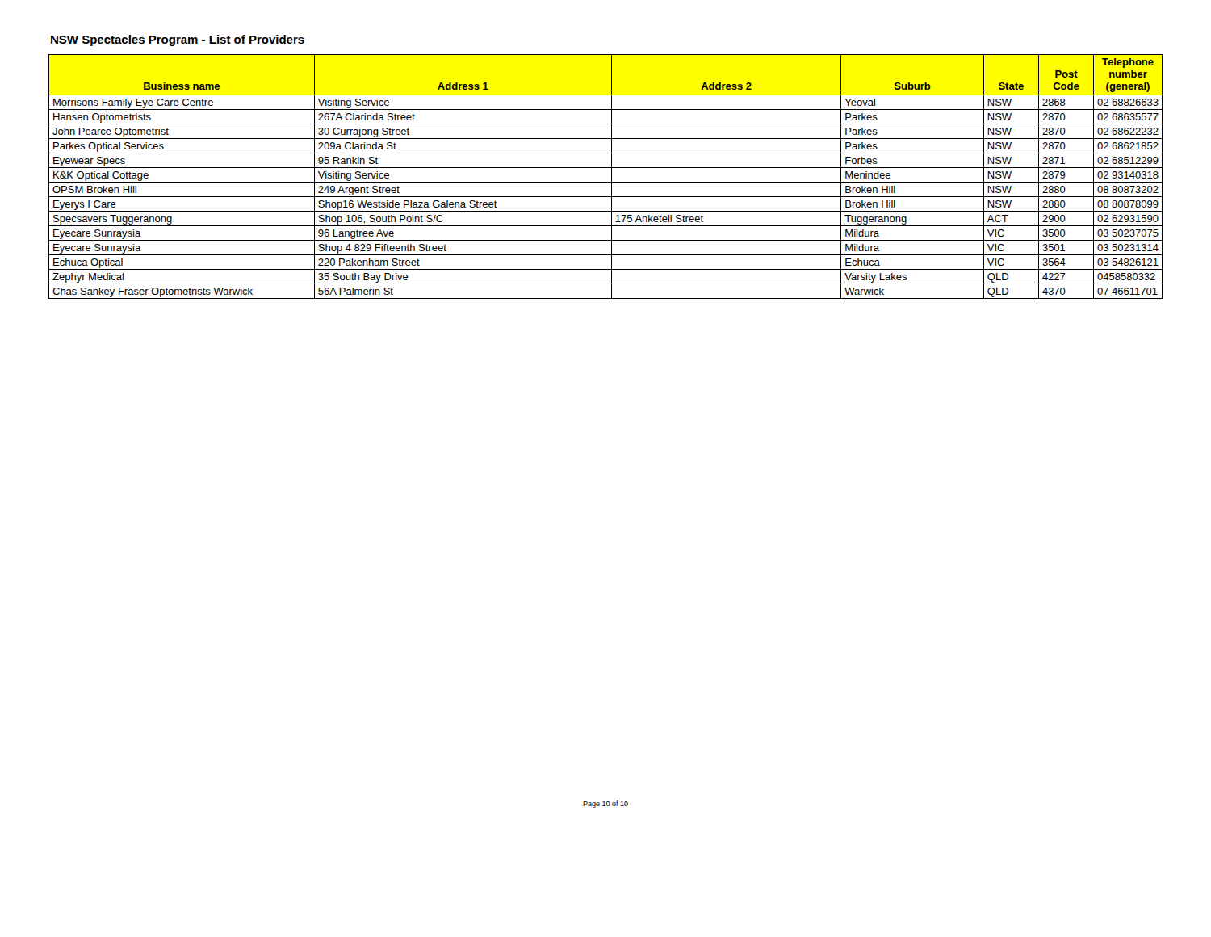NSW Spectacles Program - List of Providers
| Business name | Address 1 | Address 2 | Suburb | State | Post Code | Telephone number (general) |
| --- | --- | --- | --- | --- | --- | --- |
| Morrisons Family Eye Care Centre | Visiting Service | | Yeoval | NSW | 2868 | 02 68826633 |
| Hansen Optometrists | 267A Clarinda Street | | Parkes | NSW | 2870 | 02 68635577 |
| John Pearce Optometrist | 30 Currajong Street | | Parkes | NSW | 2870 | 02 68622232 |
| Parkes Optical Services | 209a Clarinda St | | Parkes | NSW | 2870 | 02 68621852 |
| Eyewear Specs | 95 Rankin St | | Forbes | NSW | 2871 | 02 68512299 |
| K&K Optical Cottage | Visiting Service | | Menindee | NSW | 2879 | 02 93140318 |
| OPSM Broken Hill | 249 Argent Street | | Broken Hill | NSW | 2880 | 08 80873202 |
| Eyerys I Care | Shop16 Westside Plaza Galena Street | | Broken Hill | NSW | 2880 | 08 80878099 |
| Specsavers Tuggeranong | Shop 106, South Point S/C | 175 Anketell Street | Tuggeranong | ACT | 2900 | 02 62931590 |
| Eyecare Sunraysia | 96 Langtree Ave | | Mildura | VIC | 3500 | 03 50237075 |
| Eyecare Sunraysia | Shop 4 829 Fifteenth Street | | Mildura | VIC | 3501 | 03 50231314 |
| Echuca Optical | 220 Pakenham Street | | Echuca | VIC | 3564 | 03 54826121 |
| Zephyr Medical | 35 South Bay Drive | | Varsity Lakes | QLD | 4227 | 0458580332 |
| Chas Sankey Fraser Optometrists Warwick | 56A Palmerin St | | Warwick | QLD | 4370 | 07 46611701 |
Page 10 of 10